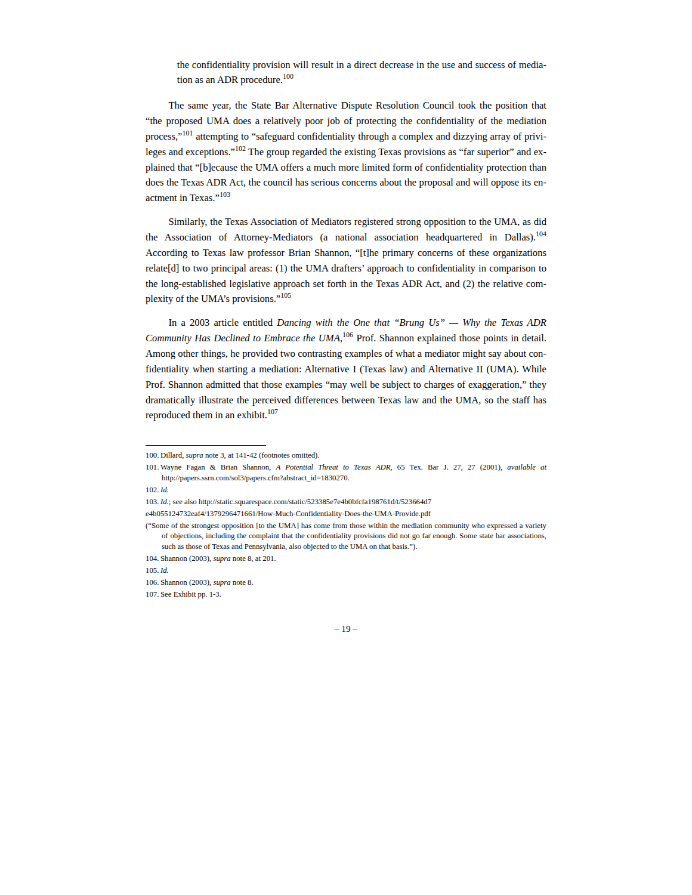the confidentiality provision will result in a direct decrease in the use and success of mediation as an ADR procedure.100
The same year, the State Bar Alternative Dispute Resolution Council took the position that “the proposed UMA does a relatively poor job of protecting the confidentiality of the mediation process,”101 attempting to “safeguard confidentiality through a complex and dizzying array of privileges and exceptions.”102 The group regarded the existing Texas provisions as “far superior” and explained that “[b]ecause the UMA offers a much more limited form of confidentiality protection than does the Texas ADR Act, the council has serious concerns about the proposal and will oppose its enactment in Texas.”103
Similarly, the Texas Association of Mediators registered strong opposition to the UMA, as did the Association of Attorney-Mediators (a national association headquartered in Dallas).104 According to Texas law professor Brian Shannon, “[t]he primary concerns of these organizations relate[d] to two principal areas: (1) the UMA drafters’ approach to confidentiality in comparison to the long-established legislative approach set forth in the Texas ADR Act, and (2) the relative complexity of the UMA’s provisions.”105
In a 2003 article entitled Dancing with the One that “Brung Us” — Why the Texas ADR Community Has Declined to Embrace the UMA,106 Prof. Shannon explained those points in detail. Among other things, he provided two contrasting examples of what a mediator might say about confidentiality when starting a mediation: Alternative I (Texas law) and Alternative II (UMA). While Prof. Shannon admitted that those examples “may well be subject to charges of exaggeration,” they dramatically illustrate the perceived differences between Texas law and the UMA, so the staff has reproduced them in an exhibit.107
100. Dillard, supra note 3, at 141-42 (footnotes omitted).
101. Wayne Fagan & Brian Shannon, A Potential Threat to Texas ADR, 65 Tex. Bar J. 27, 27 (2001), available at http://papers.ssrn.com/sol3/papers.cfm?abstract_id=1830270.
102. Id.
103. Id.; see also http://static.squarespace.com/static/523385e7e4b0bfcfa198761d/t/523664d7
e4b055124732eaf4/1379296471661/How-Much-Confidentiality-Does-the-UMA-Provide.pdf
(“Some of the strongest opposition [to the UMA] has come from those within the mediation community who expressed a variety of objections, including the complaint that the confidentiality provisions did not go far enough. Some state bar associations, such as those of Texas and Pennsylvania, also objected to the UMA on that basis.”).
104. Shannon (2003), supra note 8, at 201.
105. Id.
106. Shannon (2003), supra note 8.
107. See Exhibit pp. 1-3.
– 19 –